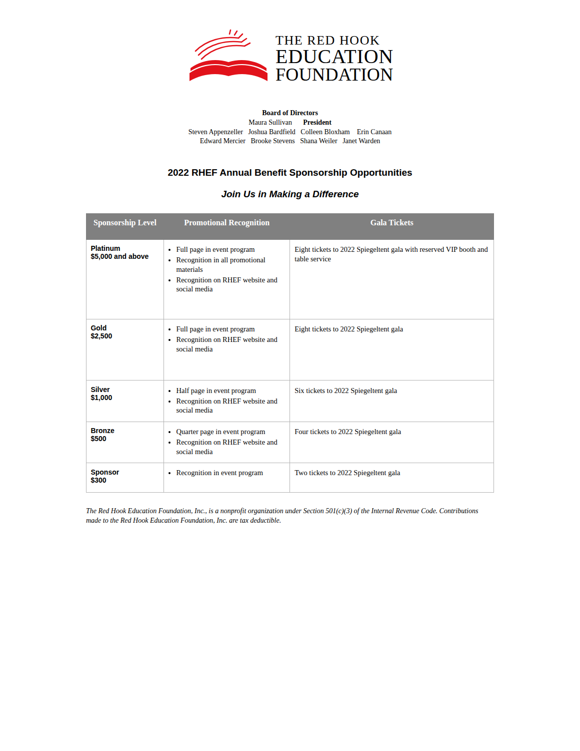THE RED HOOK EDUCATION FOUNDATION
Board of Directors
Maura Sullivan President
Steven Appenzeller Joshua Bardfield Colleen Bloxham Erin Canaan
Edward Mercier Brooke Stevens Shana Weiler Janet Warden
2022 RHEF Annual Benefit Sponsorship Opportunities
Join Us in Making a Difference
| Sponsorship Level | Promotional Recognition | Gala Tickets |
| --- | --- | --- |
| Platinum $5,000 and above | Full page in event program Recognition in all promotional materials Recognition on RHEF website and social media | Eight tickets to 2022 Spiegeltent gala with reserved VIP booth and table service |
| Gold $2,500 | Full page in event program Recognition on RHEF website and social media | Eight tickets to 2022 Spiegeltent gala |
| Silver $1,000 | Half page in event program Recognition on RHEF website and social media | Six tickets to 2022 Spiegeltent gala |
| Bronze $500 | Quarter page in event program Recognition on RHEF website and social media | Four tickets to 2022 Spiegeltent gala |
| Sponsor $300 | Recognition in event program | Two tickets to 2022 Spiegeltent gala |
The Red Hook Education Foundation, Inc., is a nonprofit organization under Section 501(c)(3) of the Internal Revenue Code. Contributions made to the Red Hook Education Foundation, Inc. are tax deductible.